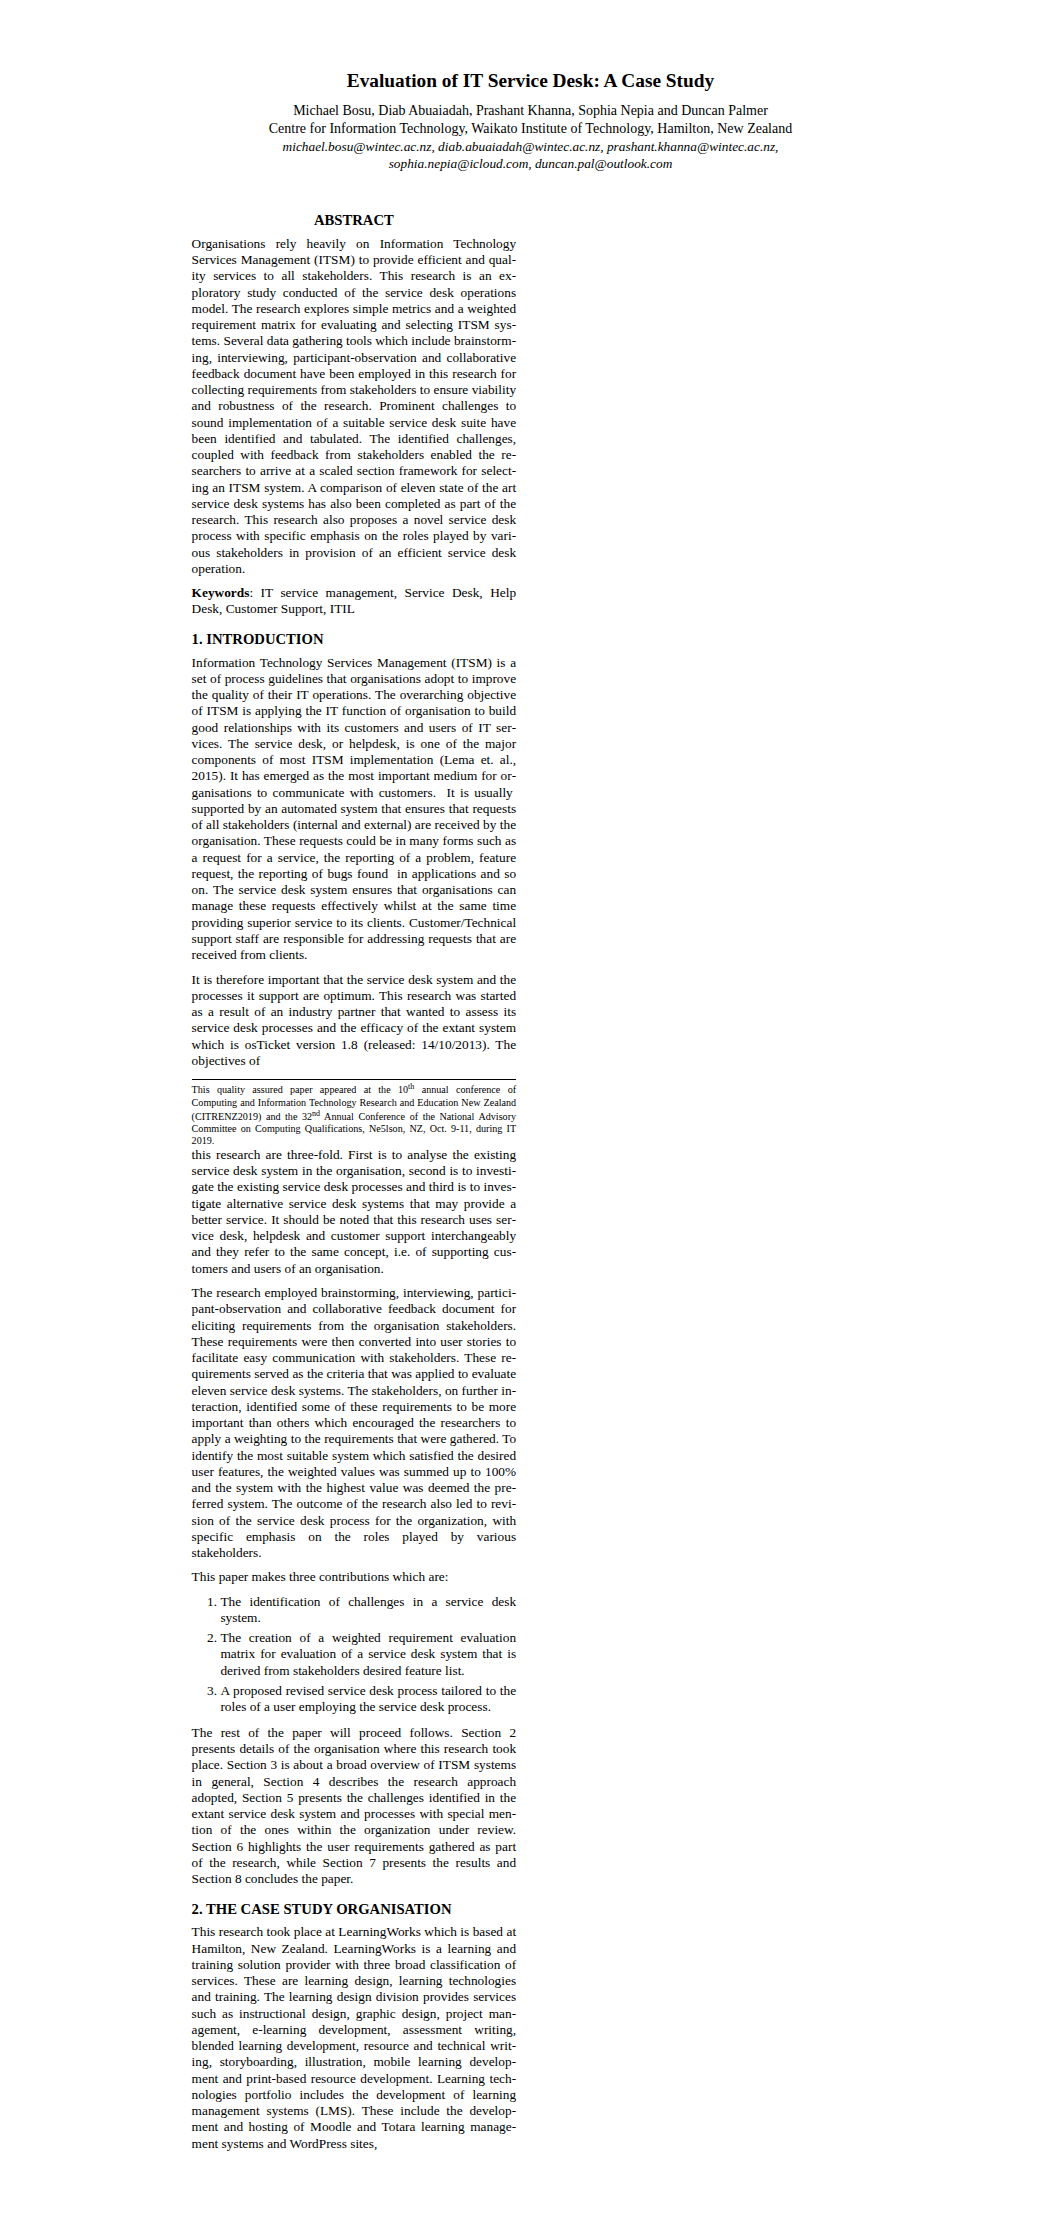Evaluation of IT Service Desk: A Case Study
Michael Bosu, Diab Abuaiadah, Prashant Khanna, Sophia Nepia and Duncan Palmer
Centre for Information Technology, Waikato Institute of Technology, Hamilton, New Zealand
michael.bosu@wintec.ac.nz, diab.abuaiadah@wintec.ac.nz, prashant.khanna@wintec.ac.nz,
sophia.nepia@icloud.com, duncan.pal@outlook.com
Abstract
Organisations rely heavily on Information Technology Services Management (ITSM) to provide efficient and quality services to all stakeholders. This research is an exploratory study conducted of the service desk operations model. The research explores simple metrics and a weighted requirement matrix for evaluating and selecting ITSM systems. Several data gathering tools which include brainstorming, interviewing, participant-observation and collaborative feedback document have been employed in this research for collecting requirements from stakeholders to ensure viability and robustness of the research. Prominent challenges to sound implementation of a suitable service desk suite have been identified and tabulated. The identified challenges, coupled with feedback from stakeholders enabled the researchers to arrive at a scaled section framework for selecting an ITSM system. A comparison of eleven state of the art service desk systems has also been completed as part of the research. This research also proposes a novel service desk process with specific emphasis on the roles played by various stakeholders in provision of an efficient service desk operation.
Keywords: IT service management, Service Desk, Help Desk, Customer Support, ITIL
1. Introduction
Information Technology Services Management (ITSM) is a set of process guidelines that organisations adopt to improve the quality of their IT operations. The overarching objective of ITSM is applying the IT function of organisation to build good relationships with its customers and users of IT services. The service desk, or helpdesk, is one of the major components of most ITSM implementation (Lema et. al., 2015). It has emerged as the most important medium for organisations to communicate with customers. It is usually supported by an automated system that ensures that requests of all stakeholders (internal and external) are received by the organisation. These requests could be in many forms such as a request for a service, the reporting of a problem, feature request, the reporting of bugs found in applications and so on. The service desk system ensures that organisations can manage these requests effectively whilst at the same time providing superior service to its clients. Customer/Technical support staff are responsible for addressing requests that are received from clients.
It is therefore important that the service desk system and the processes it support are optimum. This research was started as a result of an industry partner that wanted to assess its service desk processes and the efficacy of the extant system which is osTicket version 1.8 (released: 14/10/2013). The objectives of
This quality assured paper appeared at the 10th annual conference of Computing and Information Technology Research and Education New Zealand (CITRENZ2019) and the 32nd Annual Conference of the National Advisory Committee on Computing Qualifications, Ne5lson, NZ, Oct. 9-11, during IT 2019.
this research are three-fold. First is to analyse the existing service desk system in the organisation, second is to investigate the existing service desk processes and third is to investigate alternative service desk systems that may provide a better service. It should be noted that this research uses service desk, helpdesk and customer support interchangeably and they refer to the same concept, i.e. of supporting customers and users of an organisation.
The research employed brainstorming, interviewing, participant-observation and collaborative feedback document for eliciting requirements from the organisation stakeholders. These requirements were then converted into user stories to facilitate easy communication with stakeholders. These requirements served as the criteria that was applied to evaluate eleven service desk systems. The stakeholders, on further interaction, identified some of these requirements to be more important than others which encouraged the researchers to apply a weighting to the requirements that were gathered. To identify the most suitable system which satisfied the desired user features, the weighted values was summed up to 100% and the system with the highest value was deemed the preferred system. The outcome of the research also led to revision of the service desk process for the organization, with specific emphasis on the roles played by various stakeholders.
This paper makes three contributions which are:
The identification of challenges in a service desk system.
The creation of a weighted requirement evaluation matrix for evaluation of a service desk system that is derived from stakeholders desired feature list.
A proposed revised service desk process tailored to the roles of a user employing the service desk process.
The rest of the paper will proceed follows. Section 2 presents details of the organisation where this research took place. Section 3 is about a broad overview of ITSM systems in general, Section 4 describes the research approach adopted, Section 5 presents the challenges identified in the extant service desk system and processes with special mention of the ones within the organization under review. Section 6 highlights the user requirements gathered as part of the research, while Section 7 presents the results and Section 8 concludes the paper.
2. The Case Study Organisation
This research took place at LearningWorks which is based at Hamilton, New Zealand. LearningWorks is a learning and training solution provider with three broad classification of services. These are learning design, learning technologies and training. The learning design division provides services such as instructional design, graphic design, project management, e-learning development, assessment writing, blended learning development, resource and technical writing, storyboarding, illustration, mobile learning development and print-based resource development. Learning technologies portfolio includes the development of learning management systems (LMS). These include the development and hosting of Moodle and Totara learning management systems and WordPress sites,